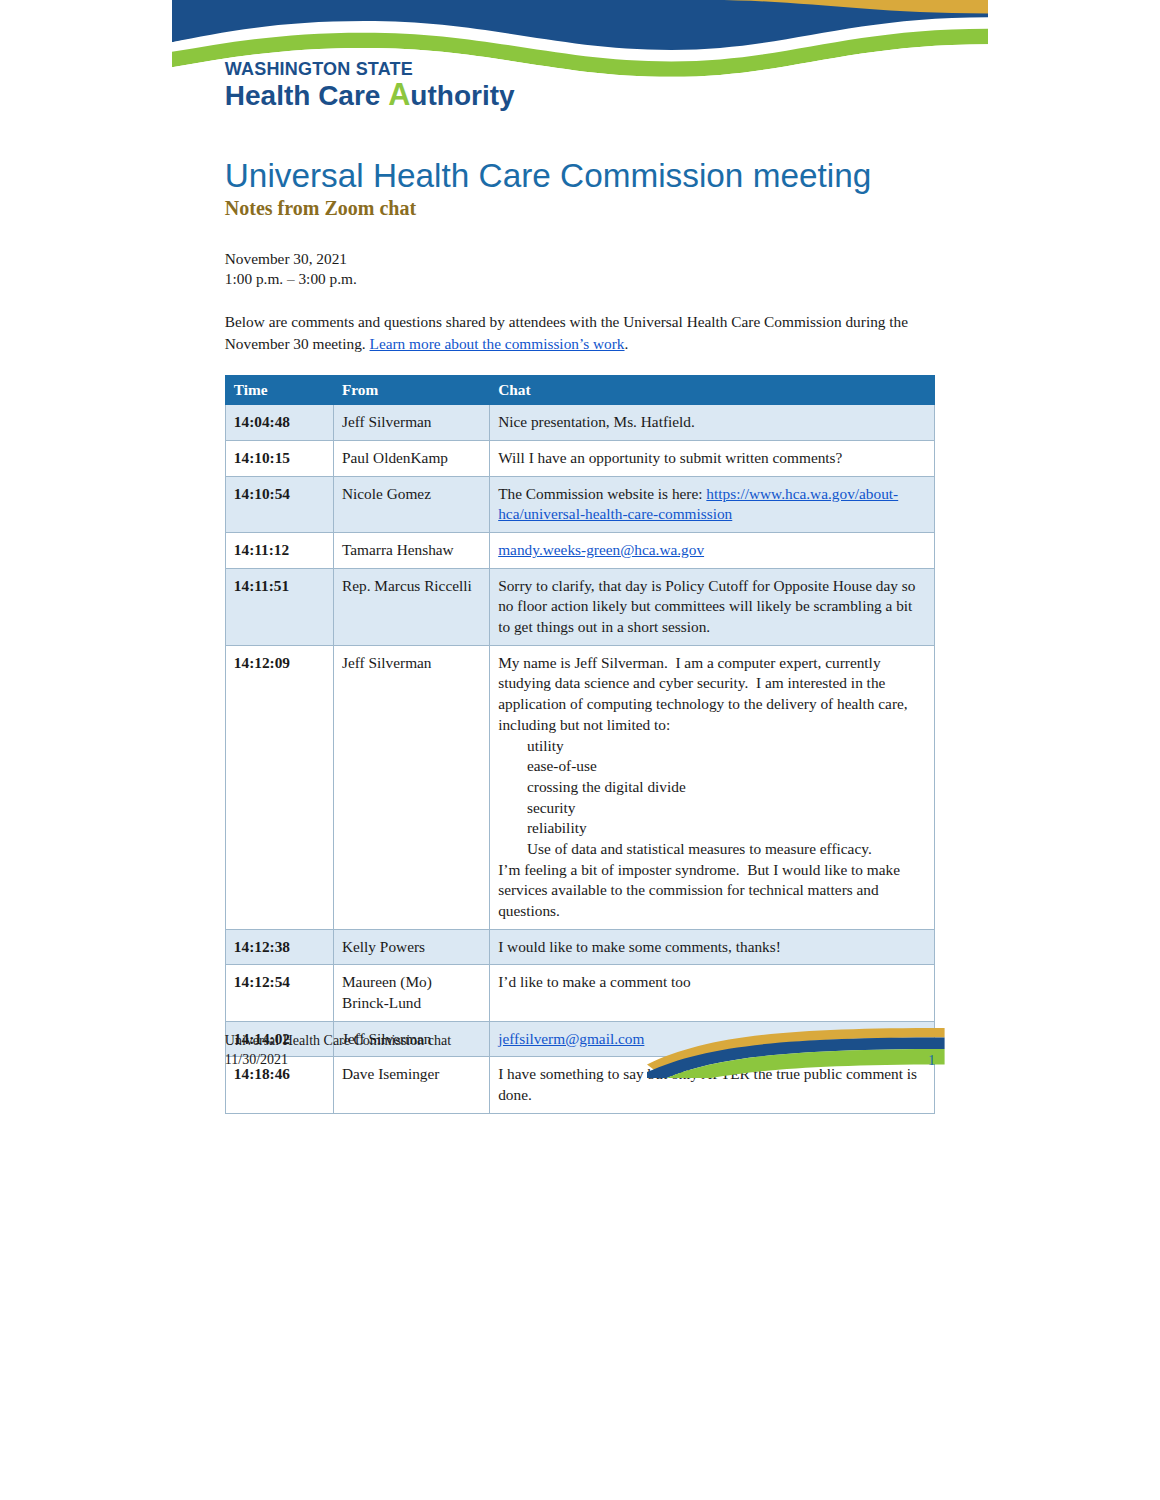WASHINGTON STATE Health Care Authority
Universal Health Care Commission meeting
Notes from Zoom chat
November 30, 2021
1:00 p.m. – 3:00 p.m.
Below are comments and questions shared by attendees with the Universal Health Care Commission during the November 30 meeting. Learn more about the commission’s work.
| Time | From | Chat |
| --- | --- | --- |
| 14:04:48 | Jeff Silverman | Nice presentation, Ms. Hatfield. |
| 14:10:15 | Paul OldenKamp | Will I have an opportunity to submit written comments? |
| 14:10:54 | Nicole Gomez | The Commission website is here: https://www.hca.wa.gov/about-hca/universal-health-care-commission |
| 14:11:12 | Tamarra Henshaw | mandy.weeks-green@hca.wa.gov |
| 14:11:51 | Rep. Marcus Riccelli | Sorry to clarify, that day is Policy Cutoff for Opposite House day so no floor action likely but committees will likely be scrambling a bit to get things out in a short session. |
| 14:12:09 | Jeff Silverman | My name is Jeff Silverman. I am a computer expert, currently studying data science and cyber security. I am interested in the application of computing technology to the delivery of health care, including but not limited to: utility ease-of-use crossing the digital divide security reliability Use of data and statistical measures to measure efficacy. I’m feeling a bit of imposter syndrome. But I would like to make services available to the commission for technical matters and questions. |
| 14:12:38 | Kelly Powers | I would like to make some comments, thanks! |
| 14:12:54 | Maureen (Mo) Brinck-Lund | I’d like to make a comment too |
| 14:14:02 | Jeff Silverman | jeffsilverm@gmail.com |
| 14:18:46 | Dave Iseminger | I have something to say but only AFTER the true public comment is done. |
Universal Health Care Commission chat
11/30/2021
1